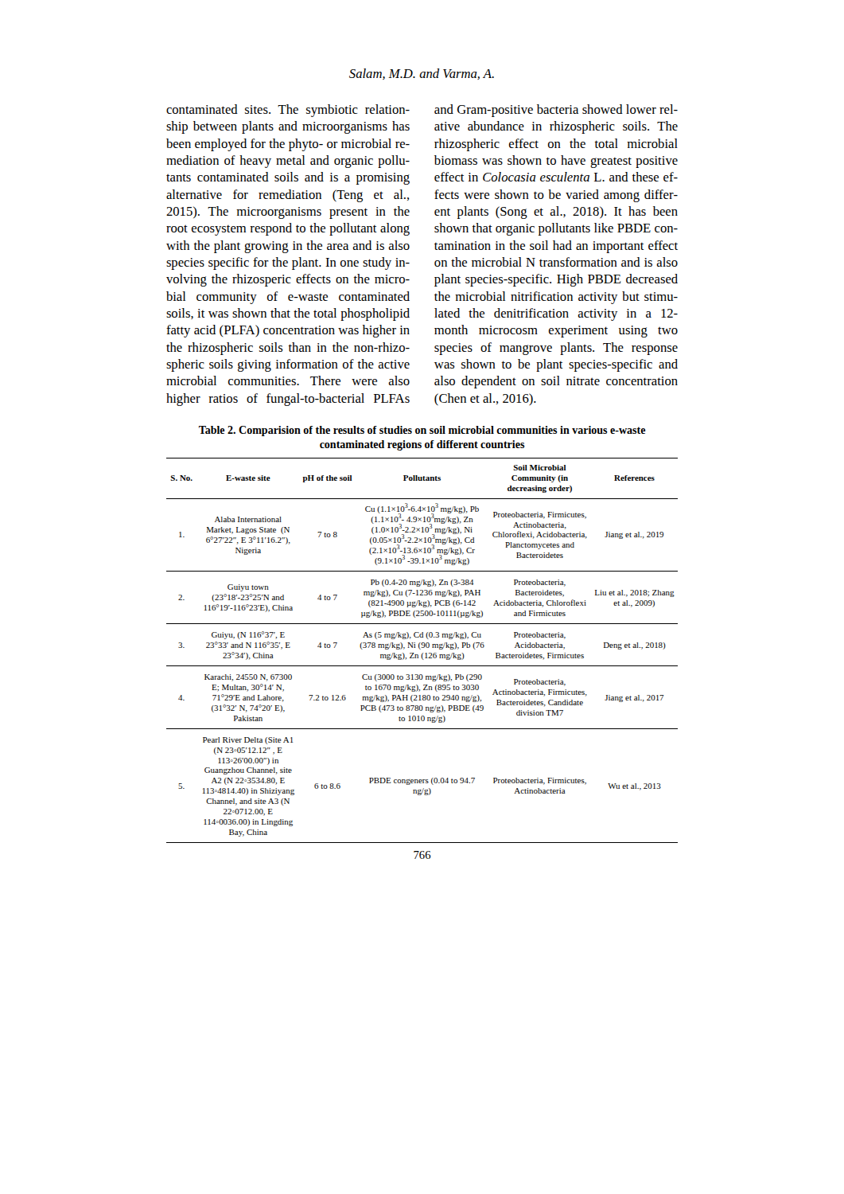Salam, M.D. and Varma, A.
contaminated sites. The symbiotic relationship between plants and microorganisms has been employed for the phyto- or microbial remediation of heavy metal and organic pollutants contaminated soils and is a promising alternative for remediation (Teng et al., 2015). The microorganisms present in the root ecosystem respond to the pollutant along with the plant growing in the area and is also species specific for the plant. In one study involving the rhizosperic effects on the microbial community of e-waste contaminated soils, it was shown that the total phospholipid fatty acid (PLFA) concentration was higher in the rhizospheric soils than in the non-rhizospheric soils giving information of the active microbial communities. There were also higher ratios of fungal-to-bacterial PLFAs and Gram-positive bacteria showed lower relative abundance in rhizospheric soils. The rhizospheric effect on the total microbial biomass was shown to have greatest positive effect in Colocasia esculenta L. and these effects were shown to be varied among different plants (Song et al., 2018). It has been shown that organic pollutants like PBDE contamination in the soil had an important effect on the microbial N transformation and is also plant species-specific. High PBDE decreased the microbial nitrification activity but stimulated the denitrification activity in a 12-month microcosm experiment using two species of mangrove plants. The response was shown to be plant species-specific and also dependent on soil nitrate concentration (Chen et al., 2016).
Table 2. Comparision of the results of studies on soil microbial communities in various e-waste
contaminated regions of different countries
| S. No. | E-waste site | pH of the soil | Pollutants | Soil Microbial Community (in decreasing order) | References |
| --- | --- | --- | --- | --- | --- |
| 1. | Alaba International Market, Lagos State (N 6°27′22″, E 3°11′16.2″), Nigeria | 7 to 8 | Cu (1.1×10 3 -6.4×10 3 mg/kg), Pb (1.1×10 3 - 4.9×10 3 mg/kg), Zn (1.0×10 3 -2.2×10 3 mg/kg), Ni (0.05×10 3 -2.2×10 3 mg/kg), Cd (2.1×10 3 -13.6×10 3 mg/kg), Cr (9.1×10 3 -39.1×10 3 mg/kg) | Proteobacteria, Firmicutes, Actinobacteria, Chloroflexi, Acidobacteria, Planctomycetes and Bacteroidetes | Jiang et al., 2019 |
| 2. | Guiyu town (23°18′-23°25′N and 116°19′-116°23′E), China | 4 to 7 | Pb (0.4-20 mg/kg), Zn (3-384 mg/kg), Cu (7-1236 mg/kg), PAH (821-4900 µg/kg), PCB (6-142 µg/kg), PBDE (2500-10111(µg/kg) | Proteobacteria, Bacteroidetes, Acidobacteria, Chloroflexi and Firmicutes | Liu et al., 2018; Zhang et al., 2009) |
| 3. | Guiyu, (N 116°37′, E 23°33′ and N 116°35′, E 23°34′), China | 4 to 7 | As (5 mg/kg), Cd (0.3 mg/kg), Cu (378 mg/kg), Ni (90 mg/kg), Pb (76 mg/kg), Zn (126 mg/kg) | Proteobacteria, Acidobacteria, Bacteroidetes, Firmicutes | Deng et al., 2018) |
| 4. | Karachi, 24550 N, 67300 E; Multan, 30°14′ N, 71°29′E and Lahore, (31°32′ N, 74°20′ E), Pakistan | 7.2 to 12.6 | Cu (3000 to 3130 mg/kg), Pb (290 to 1670 mg/kg), Zn (895 to 3030 mg/kg), PAH (2180 to 2940 ng/g), PCB (473 to 8780 ng/g), PBDE (49 to 1010 ng/g) | Proteobacteria, Actinobacteria, Firmicutes, Bacteroidetes, Candidate division TM7 | Jiang et al., 2017 |
| 5. | Pearl River Delta (Site A1 (N 23◦05′12.12″ , E 113◦26′00.00″) in Guangzhou Channel, site A2 (N 22◦3534.80, E 113◦4814.40) in Shiziyang Channel, and site A3 (N 22◦0712.00, E 114◦0036.00) in Lingding Bay, China | 6 to 8.6 | PBDE congeners (0.04 to 94.7 ng/g) | Proteobacteria, Firmicutes, Actinobacteria | Wu et al., 2013 |
766